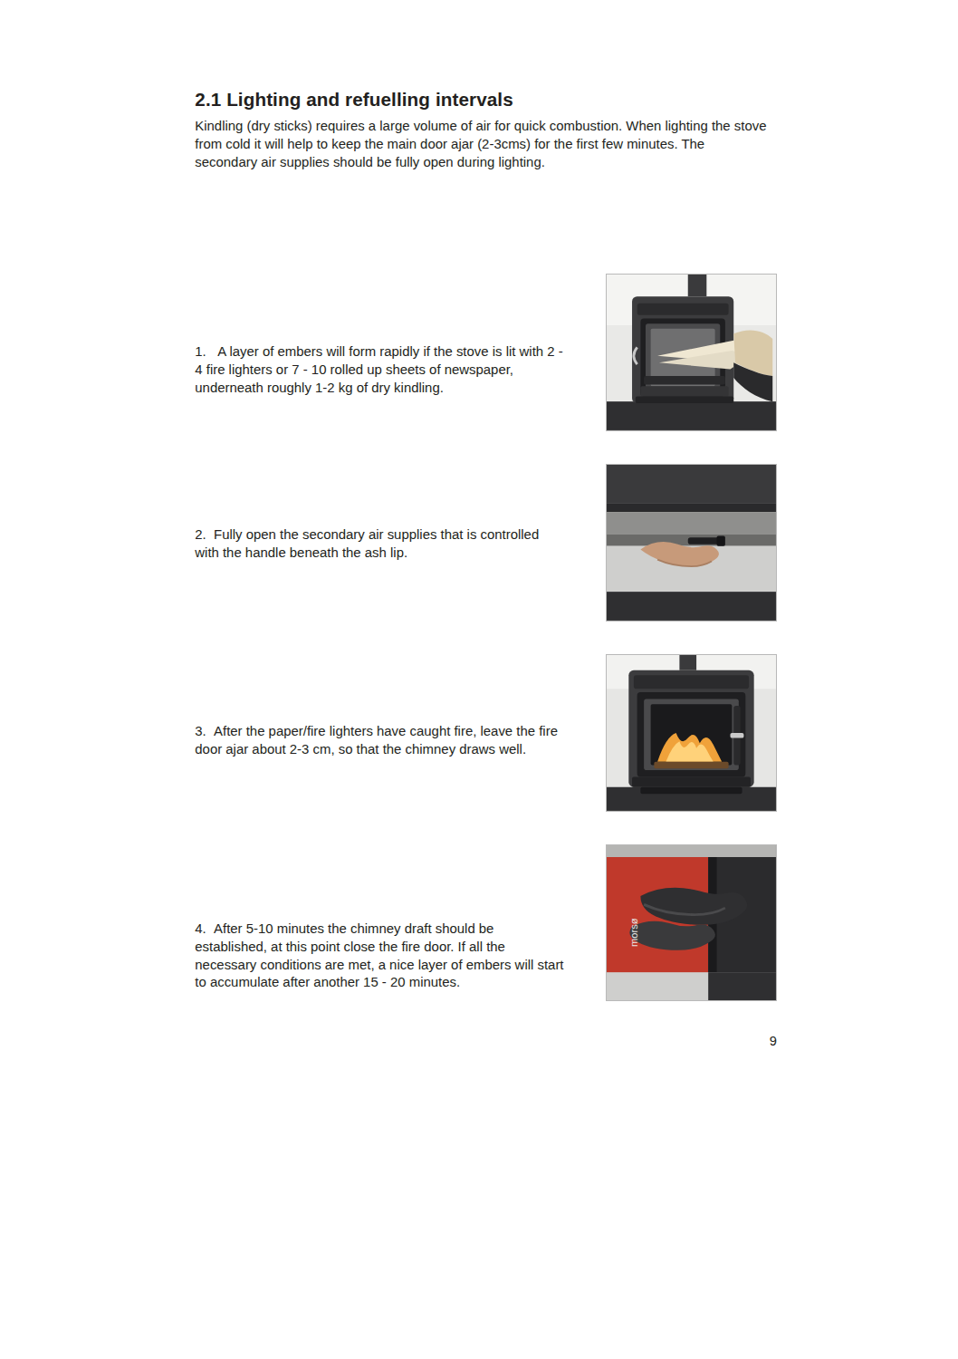2.1 Lighting and refuelling intervals
Kindling (dry sticks) requires a large volume of air for quick combustion. When lighting the stove from cold it will help to keep the main door ajar (2-3cms) for the first few minutes. The secondary air supplies should be fully open during lighting.
1. A layer of embers will form rapidly if the stove is lit with 2 - 4 fire lighters or 7 - 10 rolled up sheets of newspaper, underneath roughly 1-2 kg of dry kindling.
2. Fully open the secondary air supplies that is controlled with the handle beneath the ash lip.
3. After the paper/fire lighters have caught fire, leave the fire door ajar about 2-3 cm, so that the chimney draws well.
4. After 5-10 minutes the chimney draft should be established, at this point close the fire door. If all the necessary conditions are met, a nice layer of embers will start to accumulate after another 15 - 20 minutes.
morsø
9